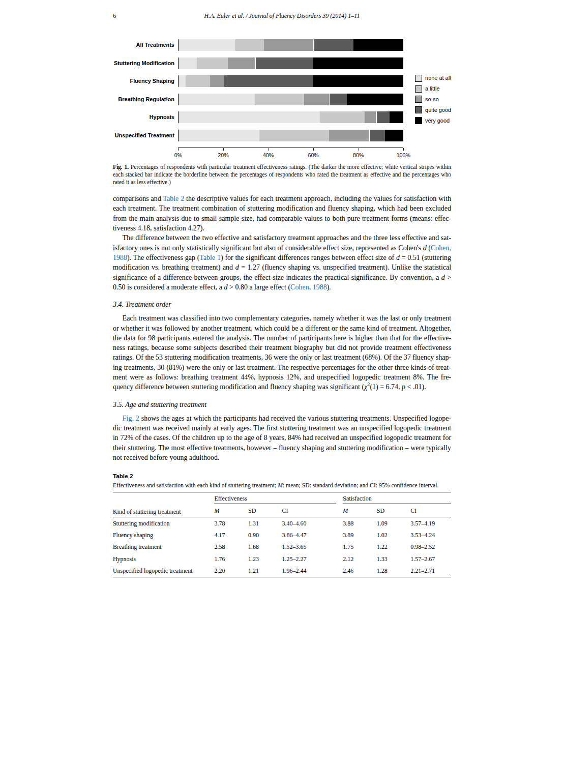6
H.A. Euler et al. / Journal of Fluency Disorders 39 (2014) 1–11
All Treatments
Stuttering Modification
Fluency Shaping
Breathing Regulation
Hypnosis
Unspecified Treatment
0%
20%
40%
60%
80%
100%
none at all
a little
so-so
quite good
very good
Fig. 1. Percentages of respondents with particular treatment effectiveness ratings. (The darker the more effective; white vertical stripes within each stacked bar indicate the borderline between the percentages of respondents who rated the treatment as effective and the percentages who rated it as less effective.)
comparisons and Table 2 the descriptive values for each treatment approach, including the values for satisfaction with each treatment. The treatment combination of stuttering modification and fluency shaping, which had been excluded from the main analysis due to small sample size, had comparable values to both pure treatment forms (means: effectiveness 4.18, satisfaction 4.27).
The difference between the two effective and satisfactory treatment approaches and the three less effective and satisfactory ones is not only statistically significant but also of considerable effect size, represented as Cohen's d (Cohen, 1988). The effectiveness gap (Table 1) for the significant differences ranges between effect size of d = 0.51 (stuttering modification vs. breathing treatment) and d = 1.27 (fluency shaping vs. unspecified treatment). Unlike the statistical significance of a difference between groups, the effect size indicates the practical significance. By convention, a d > 0.50 is considered a moderate effect, a d > 0.80 a large effect (Cohen, 1988).
3.4. Treatment order
Each treatment was classified into two complementary categories, namely whether it was the last or only treatment or whether it was followed by another treatment, which could be a different or the same kind of treatment. Altogether, the data for 98 participants entered the analysis. The number of participants here is higher than that for the effectiveness ratings, because some subjects described their treatment biography but did not provide treatment effectiveness ratings. Of the 53 stuttering modification treatments, 36 were the only or last treatment (68%). Of the 37 fluency shaping treatments, 30 (81%) were the only or last treatment. The respective percentages for the other three kinds of treatment were as follows: breathing treatment 44%, hypnosis 12%, and unspecified logopedic treatment 8%. The frequency difference between stuttering modification and fluency shaping was significant (χ2(1) = 6.74, p < .01).
3.5. Age and stuttering treatment
Fig. 2 shows the ages at which the participants had received the various stuttering treatments. Unspecified logopedic treatment was received mainly at early ages. The first stuttering treatment was an unspecified logopedic treatment in 72% of the cases. Of the children up to the age of 8 years, 84% had received an unspecified logopedic treatment for their stuttering. The most effective treatments, however – fluency shaping and stuttering modification – were typically not received before young adulthood.
Table 2
Effectiveness and satisfaction with each kind of stuttering treatment; M: mean; SD: standard deviation; and CI: 95% confidence interval.
| Kind of stuttering treatment | Effectiveness | | Satisfaction |
| --- | --- | --- | --- |
| M | SD | CI | | M | SD | CI |
| Stuttering modification | 3.78 | 1.31 | 3.40–4.60 | | 3.88 | 1.09 | 3.57–4.19 |
| Fluency shaping | 4.17 | 0.90 | 3.86–4.47 | | 3.89 | 1.02 | 3.53–4.24 |
| Breathing treatment | 2.58 | 1.68 | 1.52–3.65 | | 1.75 | 1.22 | 0.98–2.52 |
| Hypnosis | 1.76 | 1.23 | 1.25–2.27 | | 2.12 | 1.33 | 1.57–2.67 |
| Unspecified logopedic treatment | 2.20 | 1.21 | 1.96–2.44 | | 2.46 | 1.28 | 2.21–2.71 |